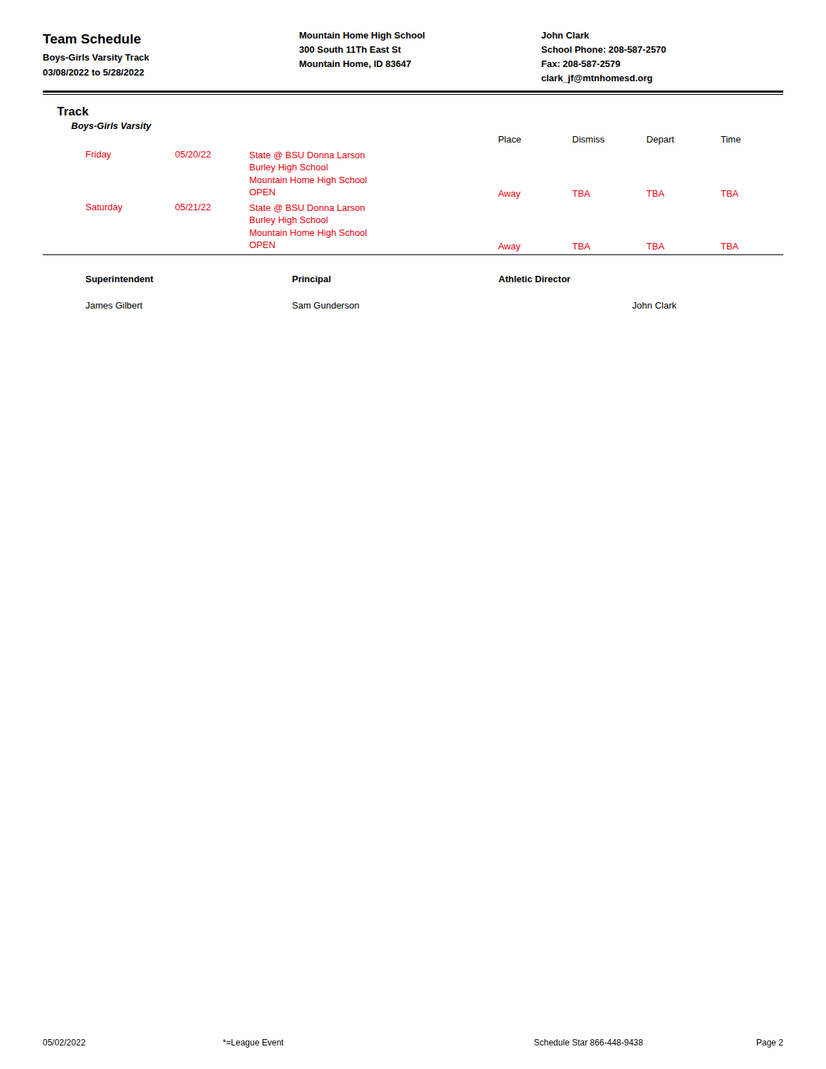Team Schedule
Boys-Girls Varsity Track
03/08/2022 to 5/28/2022
Mountain Home High School
300 South 11Th East St
Mountain Home, ID 83647
John Clark
School Phone: 208-587-2570
Fax: 208-587-2579
clark_jf@mtnhomesd.org
Track
Boys-Girls Varsity
| | | | Place | Dismiss | Depart | Time |
| --- | --- | --- | --- | --- | --- | --- |
| Friday | 05/20/22 | State @ BSU Donna Larson Burley High School Mountain Home High School OPEN | Away | TBA | TBA | TBA |
| Saturday | 05/21/22 | State @ BSU Donna Larson Burley High School Mountain Home High School OPEN | Away | TBA | TBA | TBA |
Superintendent
James Gilbert
Principal
Sam Gunderson
Athletic Director
John Clark
05/02/2022
*=League Event
Schedule Star 866-448-9438
Page 2